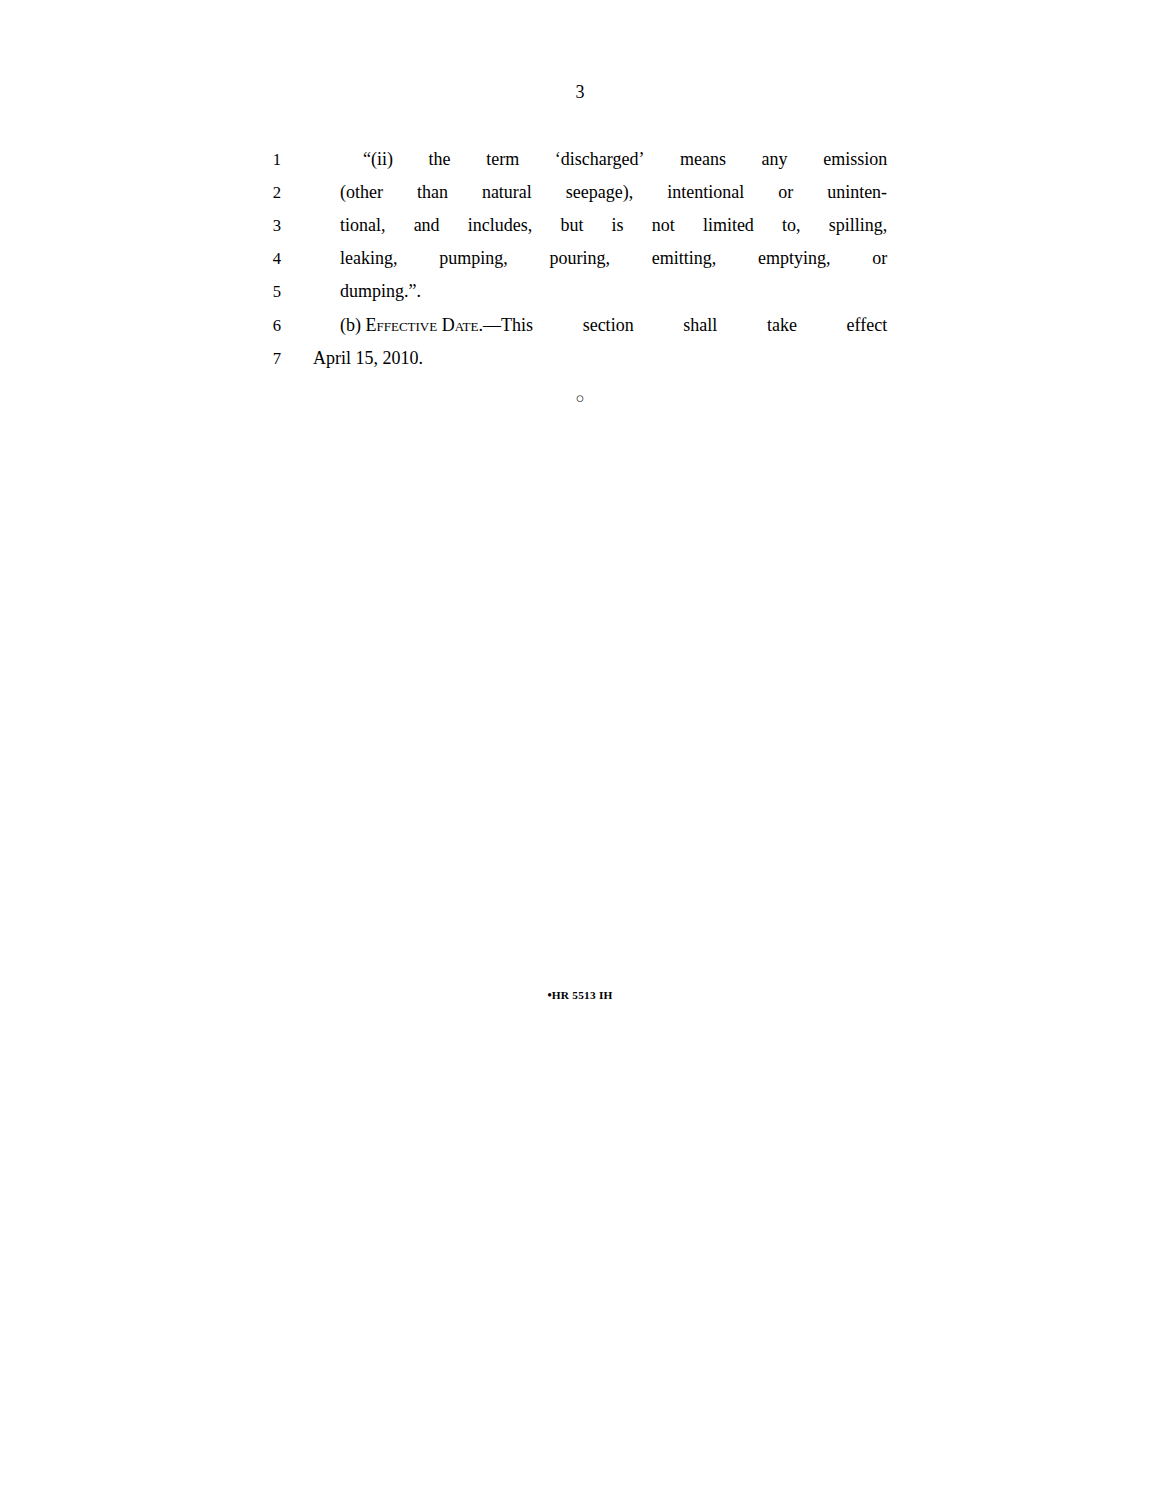3
1 “(ii) the term‘discharged’means any emission
2 (other than natural seepage), intentional or uninten-
3 tional, and includes, but is not limited to, spilling,
4 leaking, pumping, pouring, emitting, emptying, or
5 dumping.”.
6 (b) Effective Date.—This section shall take effect
7 April 15, 2010.
○
•HR 5513 IH